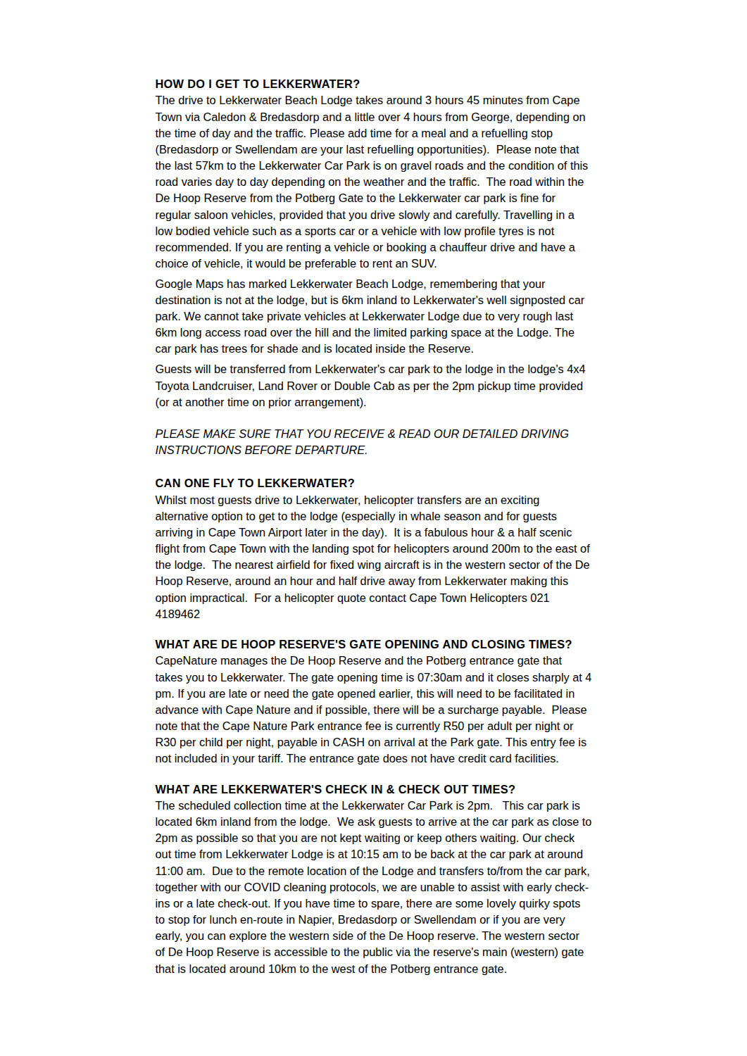How do I get to Lekkerwater?
The drive to Lekkerwater Beach Lodge takes around 3 hours 45 minutes from Cape Town via Caledon & Bredasdorp and a little over 4 hours from George, depending on the time of day and the traffic. Please add time for a meal and a refuelling stop (Bredasdorp or Swellendam are your last refuelling opportunities). Please note that the last 57km to the Lekkerwater Car Park is on gravel roads and the condition of this road varies day to day depending on the weather and the traffic. The road within the De Hoop Reserve from the Potberg Gate to the Lekkerwater car park is fine for regular saloon vehicles, provided that you drive slowly and carefully. Travelling in a low bodied vehicle such as a sports car or a vehicle with low profile tyres is not recommended. If you are renting a vehicle or booking a chauffeur drive and have a choice of vehicle, it would be preferable to rent an SUV.
Google Maps has marked Lekkerwater Beach Lodge, remembering that your destination is not at the lodge, but is 6km inland to Lekkerwater's well signposted car park. We cannot take private vehicles at Lekkerwater Lodge due to very rough last 6km long access road over the hill and the limited parking space at the Lodge. The car park has trees for shade and is located inside the Reserve.
Guests will be transferred from Lekkerwater's car park to the lodge in the lodge's 4x4 Toyota Landcruiser, Land Rover or Double Cab as per the 2pm pickup time provided (or at another time on prior arrangement).
PLEASE MAKE SURE THAT YOU RECEIVE & READ OUR DETAILED DRIVING INSTRUCTIONS BEFORE DEPARTURE.
Can one fly to Lekkerwater?
Whilst most guests drive to Lekkerwater, helicopter transfers are an exciting alternative option to get to the lodge (especially in whale season and for guests arriving in Cape Town Airport later in the day). It is a fabulous hour & a half scenic flight from Cape Town with the landing spot for helicopters around 200m to the east of the lodge. The nearest airfield for fixed wing aircraft is in the western sector of the De Hoop Reserve, around an hour and half drive away from Lekkerwater making this option impractical. For a helicopter quote contact Cape Town Helicopters 021 4189462
What are De Hoop Reserve's gate opening and closing times?
CapeNature manages the De Hoop Reserve and the Potberg entrance gate that takes you to Lekkerwater. The gate opening time is 07:30am and it closes sharply at 4 pm. If you are late or need the gate opened earlier, this will need to be facilitated in advance with Cape Nature and if possible, there will be a surcharge payable. Please note that the Cape Nature Park entrance fee is currently R50 per adult per night or R30 per child per night, payable in CASH on arrival at the Park gate. This entry fee is not included in your tariff. The entrance gate does not have credit card facilities.
What are Lekkerwater's check in & check out times?
The scheduled collection time at the Lekkerwater Car Park is 2pm. This car park is located 6km inland from the lodge. We ask guests to arrive at the car park as close to 2pm as possible so that you are not kept waiting or keep others waiting. Our check out time from Lekkerwater Lodge is at 10:15 am to be back at the car park at around 11:00 am. Due to the remote location of the Lodge and transfers to/from the car park, together with our COVID cleaning protocols, we are unable to assist with early check-ins or a late check-out. If you have time to spare, there are some lovely quirky spots to stop for lunch en-route in Napier, Bredasdorp or Swellendam or if you are very early, you can explore the western side of the De Hoop reserve. The western sector of De Hoop Reserve is accessible to the public via the reserve's main (western) gate that is located around 10km to the west of the Potberg entrance gate.